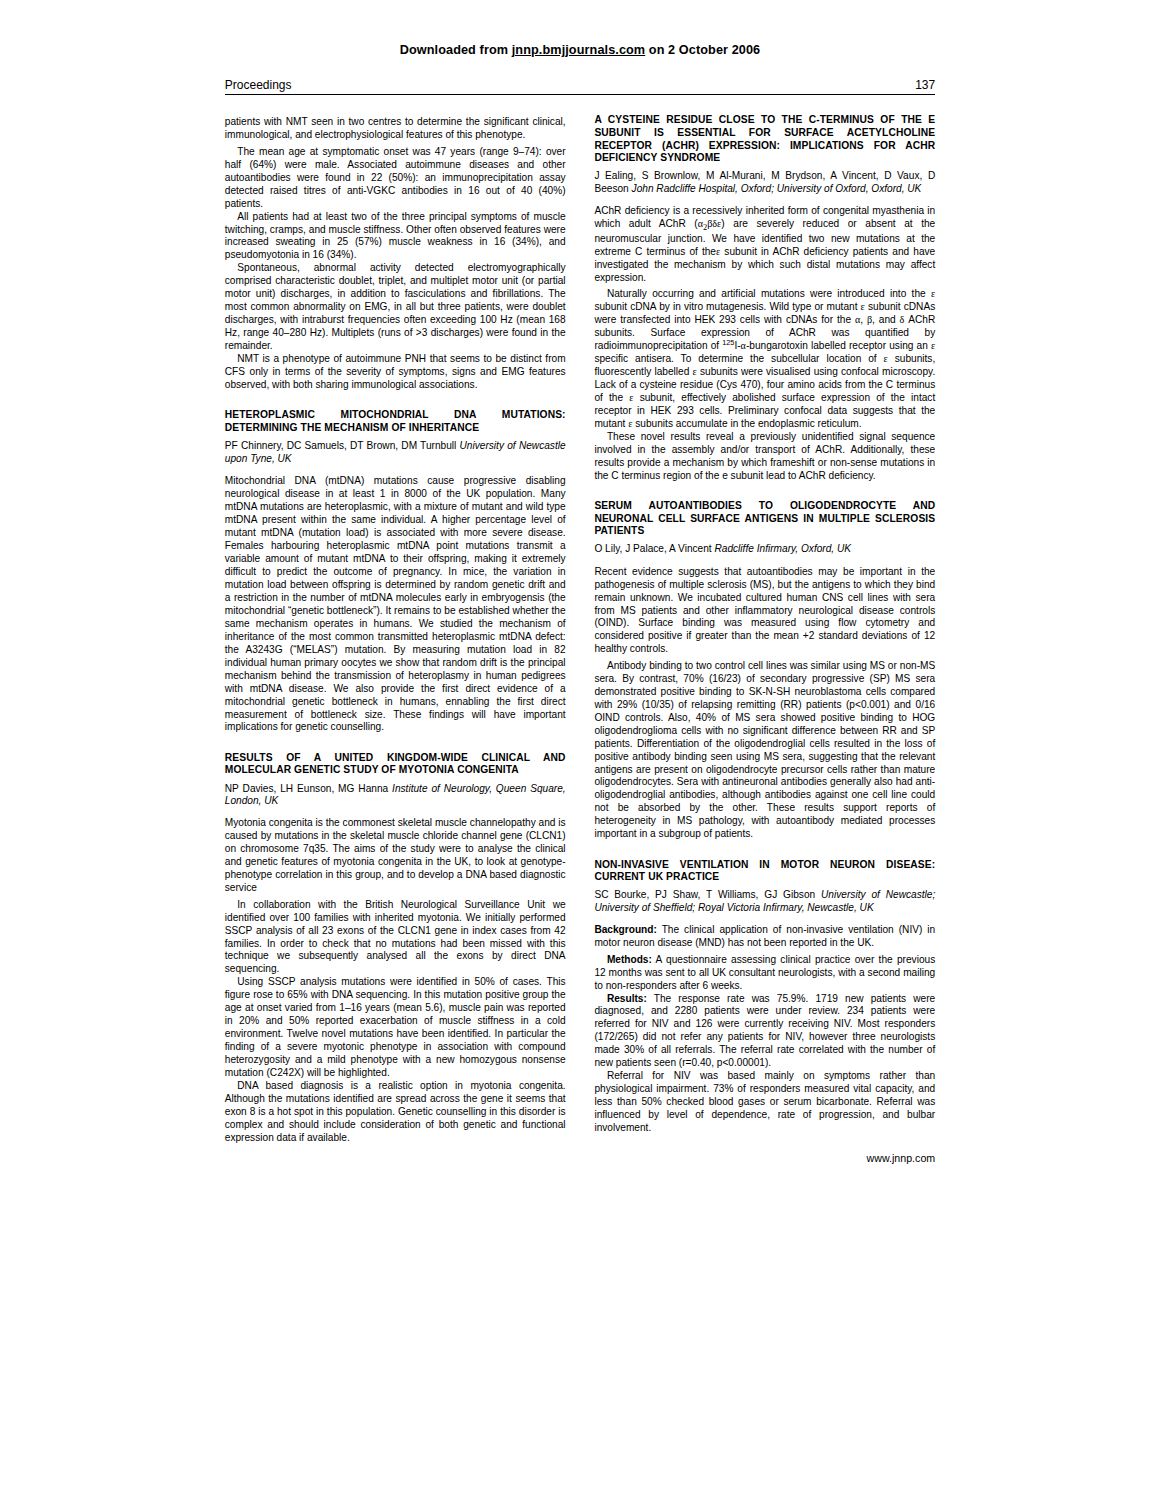Downloaded from jnnp.bmjjournals.com on 2 October 2006
Proceedings 137
patients with NMT seen in two centres to determine the significant clinical, immunological, and electrophysiological features of this phenotype.
The mean age at symptomatic onset was 47 years (range 9–74): over half (64%) were male. Associated autoimmune diseases and other autoantibodies were found in 22 (50%): an immunoprecipitation assay detected raised titres of anti-VGKC antibodies in 16 out of 40 (40%) patients.
All patients had at least two of the three principal symptoms of muscle twitching, cramps, and muscle stiffness. Other often observed features were increased sweating in 25 (57%) muscle weakness in 16 (34%), and pseudomyotonia in 16 (34%).
Spontaneous, abnormal activity detected electromyographically comprised characteristic doublet, triplet, and multiplet motor unit (or partial motor unit) discharges, in addition to fasciculations and fibrillations. The most common abnormality on EMG, in all but three patients, were doublet discharges, with intraburst frequencies often exceeding 100 Hz (mean 168 Hz, range 40–280 Hz). Multiplets (runs of >3 discharges) were found in the remainder.
NMT is a phenotype of autoimmune PNH that seems to be distinct from CFS only in terms of the severity of symptoms, signs and EMG features observed, with both sharing immunological associations.
Heteroplasmic mitochondrial DNA mutations: determining the mechanism of inheritance
PF Chinnery, DC Samuels, DT Brown, DM Turnbull University of Newcastle upon Tyne, UK
Mitochondrial DNA (mtDNA) mutations cause progressive disabling neurological disease in at least 1 in 8000 of the UK population. Many mtDNA mutations are heteroplasmic, with a mixture of mutant and wild type mtDNA present within the same individual. A higher percentage level of mutant mtDNA (mutation load) is associated with more severe disease. Females harbouring heteroplasmic mtDNA point mutations transmit a variable amount of mutant mtDNA to their offspring, making it extremely difficult to predict the outcome of pregnancy. In mice, the variation in mutation load between offspring is determined by random genetic drift and a restriction in the number of mtDNA molecules early in embryogensis (the mitochondrial “genetic bottleneck”). It remains to be established whether the same mechanism operates in humans. We studied the mechanism of inheritance of the most common transmitted heteroplasmic mtDNA defect: the A3243G (“MELAS”) mutation. By measuring mutation load in 82 individual human primary oocytes we show that random drift is the principal mechanism behind the transmission of heteroplasmy in human pedigrees with mtDNA disease. We also provide the first direct evidence of a mitochondrial genetic bottleneck in humans, ennabling the first direct measurement of bottleneck size. These findings will have important implications for genetic counselling.
Results of a United Kingdom-wide clinical and molecular genetic study of myotonia congenita
NP Davies, LH Eunson, MG Hanna Institute of Neurology, Queen Square, London, UK
Myotonia congenita is the commonest skeletal muscle channelopathy and is caused by mutations in the skeletal muscle chloride channel gene (CLCN1) on chromosome 7q35. The aims of the study were to analyse the clinical and genetic features of myotonia congenita in the UK, to look at genotype-phenotype correlation in this group, and to develop a DNA based diagnostic service
In collaboration with the British Neurological Surveillance Unit we identified over 100 families with inherited myotonia. We initially performed SSCP analysis of all 23 exons of the CLCN1 gene in index cases from 42 families. In order to check that no mutations had been missed with this technique we subsequently analysed all the exons by direct DNA sequencing.
Using SSCP analysis mutations were identified in 50% of cases. This figure rose to 65% with DNA sequencing. In this mutation positive group the age at onset varied from 1–16 years (mean 5.6), muscle pain was reported in 20% and 50% reported exacerbation of muscle stiffness in a cold environment. Twelve novel mutations have been identified. In particular the finding of a severe myotonic phenotype in association with compound heterozygosity and a mild phenotype with a new homozygous nonsense mutation (C242X) will be highlighted.
DNA based diagnosis is a realistic option in myotonia congenita. Although the mutations identified are spread across the gene it seems that exon 8 is a hot spot in this population. Genetic counselling in this disorder is complex and should include consideration of both genetic and functional expression data if available.
A cysteine residue close to the C-terminus of the e subunit is essential for surface acetylcholine receptor (AChR) expression: implications for AChR deficiency syndrome
J Ealing, S Brownlow, M Al-Murani, M Brydson, A Vincent, D Vaux, D Beeson John Radcliffe Hospital, Oxford; University of Oxford, Oxford, UK
AChR deficiency is a recessively inherited form of congenital myasthenia in which adult AChR (α2βδε) are severely reduced or absent at the neuromuscular junction. We have identified two new mutations at the extreme C terminus of theε subunit in AChR deficiency patients and have investigated the mechanism by which such distal mutations may affect expression.
Naturally occurring and artificial mutations were introduced into the ε subunit cDNA by in vitro mutagenesis. Wild type or mutant ε subunit cDNAs were transfected into HEK 293 cells with cDNAs for the α, β, and δ AChR subunits. Surface expression of AChR was quantified by radioimmunoprecipitation of 125I-α-bungarotoxin labelled receptor using an ε specific antisera. To determine the subcellular location of ε subunits, fluorescently labelled ε subunits were visualised using confocal microscopy. Lack of a cysteine residue (Cys 470), four amino acids from the C terminus of the ε subunit, effectively abolished surface expression of the intact receptor in HEK 293 cells. Preliminary confocal data suggests that the mutant ε subunits accumulate in the endoplasmic reticulum.
These novel results reveal a previously unidentified signal sequence involved in the assembly and/or transport of AChR. Additionally, these results provide a mechanism by which frameshift or non-sense mutations in the C terminus region of the e subunit lead to AChR deficiency.
Serum autoantibodies to oligodendrocyte and neuronal cell surface antigens in multiple sclerosis patients
O Lily, J Palace, A Vincent Radcliffe Infirmary, Oxford, UK
Recent evidence suggests that autoantibodies may be important in the pathogenesis of multiple sclerosis (MS), but the antigens to which they bind remain unknown. We incubated cultured human CNS cell lines with sera from MS patients and other inflammatory neurological disease controls (OIND). Surface binding was measured using flow cytometry and considered positive if greater than the mean +2 standard deviations of 12 healthy controls.
Antibody binding to two control cell lines was similar using MS or non-MS sera. By contrast, 70% (16/23) of secondary progressive (SP) MS sera demonstrated positive binding to SK-N-SH neuroblastoma cells compared with 29% (10/35) of relapsing remitting (RR) patients (p<0.001) and 0/16 OIND controls. Also, 40% of MS sera showed positive binding to HOG oligodendroglioma cells with no significant difference between RR and SP patients. Differentiation of the oligodendroglial cells resulted in the loss of positive antibody binding seen using MS sera, suggesting that the relevant antigens are present on oligodendrocyte precursor cells rather than mature oligodendrocytes. Sera with antineuronal antibodies generally also had anti-oligodendroglial antibodies, although antibodies against one cell line could not be absorbed by the other. These results support reports of heterogeneity in MS pathology, with autoantibody mediated processes important in a subgroup of patients.
Non-invasive ventilation in motor neuron disease: current UK practice
SC Bourke, PJ Shaw, T Williams, GJ Gibson University of Newcastle; University of Sheffield; Royal Victoria Infirmary, Newcastle, UK
Background: The clinical application of non-invasive ventilation (NIV) in motor neuron disease (MND) has not been reported in the UK.
Methods: A questionnaire assessing clinical practice over the previous 12 months was sent to all UK consultant neurologists, with a second mailing to non-responders after 6 weeks.
Results: The response rate was 75.9%. 1719 new patients were diagnosed, and 2280 patients were under review. 234 patients were referred for NIV and 126 were currently receiving NIV. Most responders (172/265) did not refer any patients for NIV, however three neurologists made 30% of all referrals. The referral rate correlated with the number of new patients seen (r=0.40, p<0.00001).
Referral for NIV was based mainly on symptoms rather than physiological impairment. 73% of responders measured vital capacity, and less than 50% checked blood gases or serum bicarbonate. Referral was influenced by level of dependence, rate of progression, and bulbar involvement.
www.jnnp.com